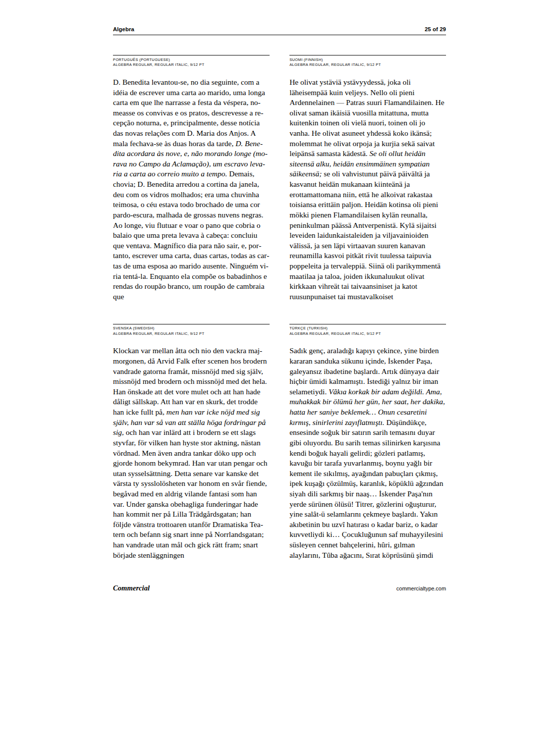Algebra
25 of 29
Português (Portuguese)
Algebra Regular, Regular Italic, 9/12 pt
D. Benedita levantou-se, no dia seguinte, com a idéia de escrever uma carta ao marido, uma longa carta em que lhe narrasse a festa da véspera, nomeasse os convivas e os pratos, descrevesse a recepção noturna, e, principalmente, desse notícia das novas relações com D. Maria dos Anjos. A mala fechava-se às duas horas da tarde, D. Benedita acordara às nove, e, não morando longe (morava no Campo da Aclamação), um escravo levaria a carta ao correio muito a tempo. Demais, chovia; D. Benedita arredou a cortina da janela, deu com os vidros molhados; era uma chuvinha teimosa, o céu estava todo brochado de uma cor pardo-escura, malhada de grossas nuvens negras. Ao longe, viu flutuar e voar o pano que cobria o balaio que uma preta levava à cabeça: concluiu que ventava. Magnífico dia para não sair, e, portanto, escrever uma carta, duas cartas, todas as cartas de uma esposa ao marido ausente. Ninguém viria tentá-la. Enquanto ela compõe os babadinhos e rendas do roupão branco, um roupão de cambraia que
Suomi (Finnish)
Algebra Regular, Regular Italic, 9/12 pt
He olivat ystäviä ystävyydessä, joka oli läheisempää kuin veljeys. Nello oli pieni Ardennelainen — Patras suuri Flamandilainen. He olivat saman ikäisiä vuosilla mitattuna, mutta kuitenkin toinen oli vielä nuori, toinen oli jo vanha. He olivat asuneet yhdessä koko ikänsä; molemmat he olivat orpoja ja kurjia sekä saivat leipänsä samasta kädestä. Se oli ollut heidän siteensä alku, heidän ensimmäinen sympatian säikeensä; se oli vahvistunut päivä päivältä ja kasvanut heidän mukanaan kiinteänä ja erottamattomana niin, että he alkoivat rakastaa toisiansa erittäin paljon. Heidän kotinsa oli pieni mökki pienen Flamandilaisen kylän reunalla, peninkulman päässä Antverpenistä. Kylä sijaitsi leveiden laidunkaistaleiden ja viljavainioiden välissä, ja sen läpi virtaavan suuren kanavan reunamilla kasvoi pitkät rivit tuulessa taipuvia poppeleita ja tervaleppiä. Siinä oli parikymmentä maatilaa ja taloa, joiden ikkunaluukut olivat kirkkaan vihreät tai taivaansiniset ja katot ruusunpunaiset tai mustavalkoiset
Svenska (Swedish)
Algebra Regular, Regular Italic, 9/12 pt
Klockan var mellan åtta och nio den vackra majmorgonen, då Arvid Falk efter scenen hos brodern vandrade gatorna framåt, missnöjd med sig själv, missnöjd med brodern och missnöjd med det hela. Han önskade att det vore mulet och att han hade dåligt sällskap. Att han var en skurk, det trodde han icke fullt på, men han var icke nöjd med sig själv, han var så van att ställa höga fordringar på sig, och han var inlärd att i brodern se ett slags styvfar, för vilken han hyste stor aktning, nästan vördnad. Men även andra tankar döko upp och gjorde honom bekymrad. Han var utan pengar och utan sysselsättning. Detta senare var kanske det värsta ty sysslolösheten var honom en svår fiende, begåvad med en aldrig vilande fantasi som han var. Under ganska obehagliga funderingar hade han kommit ner på Lilla Trädgårdsgatan; han följde vänstra trottoaren utanför Dramatiska Teatern och befann sig snart inne på Norrlandsgatan; han vandrade utan mål och gick rätt fram; snart började stenläggningen
Türkçe (Turkish)
Algebra Regular, Regular Italic, 9/12 pt
Sadık genç, araladığı kapıyı çekince, yine birden kararan sanduka sükunu içinde, İskender Paşa, galeyansız ibadetine başlardı. Artık dünyaya dair hiçbir ümidi kalmamıştı. İstediği yalnız bir iman selametiydi. Vâkıa korkak bir adam değildi. Ama, muhakkak bir ölümü her gün, her saat, her dakika, hatta her saniye beklemek… Onun cesaretini kırmış, sinirlerini zayıflatmıştı. Düşündükçe, ensesinde soğuk bir satırın sarih temasını duyar gibi oluyordu. Bu sarih temas silinirken karşısına kendi boğuk hayali gelirdi; gözleri patlamış, kavuğu bir tarafa yuvarlanmış, boynu yağlı bir kement ile sıkılmış, ayağından pabuçları çıkmış, ipek kuşağı çözülmüş, karanlık, köpüklü ağzından siyah dili sarkmış bir naaş… İskender Paşa'nın yerde sürünen ölüsü! Titrer, gözlerini oğuşturur, yine salât-ü selamlarını çekmeye başlardı. Yakın akıbetinin bu uzvî hatırası o kadar bariz, o kadar kuvvetliydi ki… Çocukluğunun saf muhayyilesini süsleyen cennet bahçelerini, hûri, gılman alaylarını, Tûba ağacını, Sırat köprüsünü şimdi
Commercial
commercialtype.com